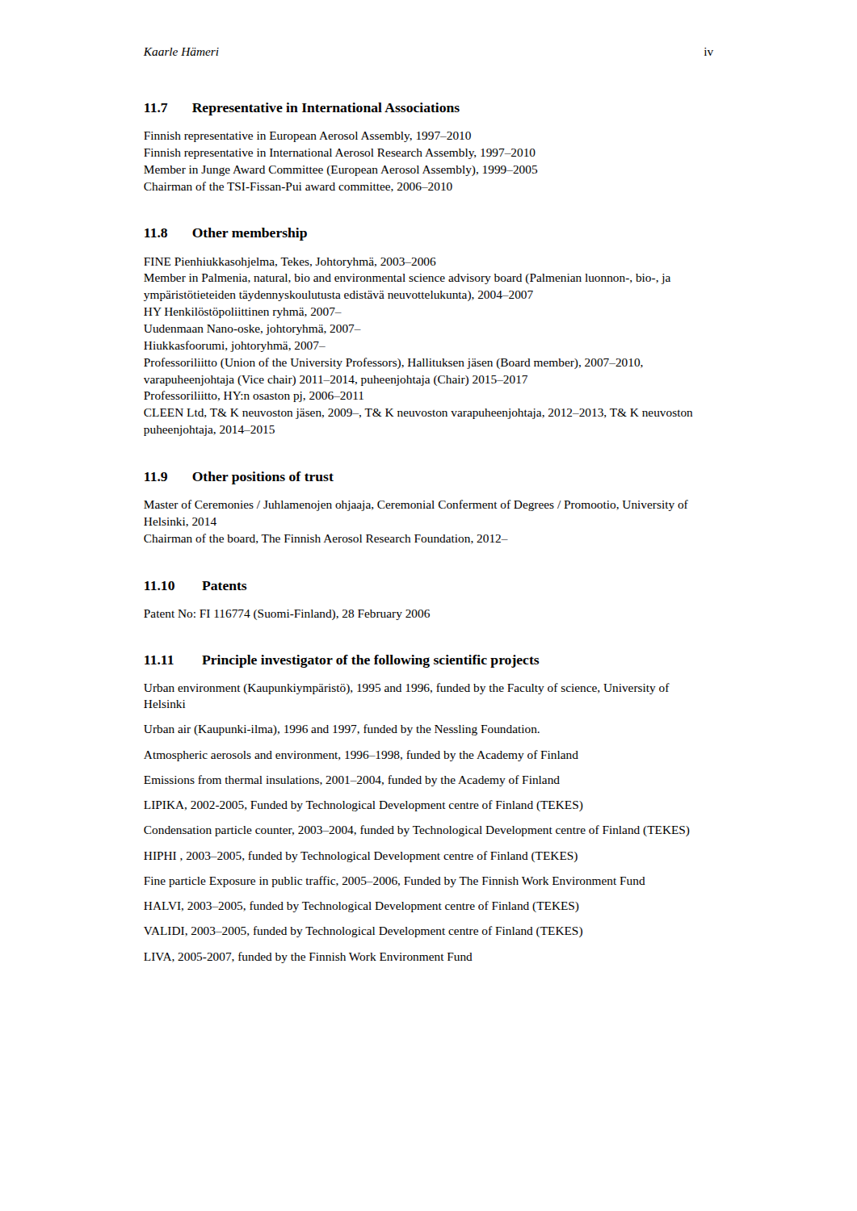Kaarle Hämeri iv
11.7 Representative in International Associations
Finnish representative in European Aerosol Assembly, 1997–2010
Finnish representative in International Aerosol Research Assembly, 1997–2010
Member in Junge Award Committee (European Aerosol Assembly), 1999–2005
Chairman of the TSI-Fissan-Pui award committee, 2006–2010
11.8 Other membership
FINE Pienhiukkasohjelma, Tekes, Johtoryhmä, 2003–2006
Member in Palmenia, natural, bio and environmental science advisory board (Palmenian luonnon-, bio-, ja ympäristötieteiden täydennyskoulutusta edistävä neuvottelukunta), 2004–2007
HY Henkilöstöpoliittinen ryhmä, 2007–
Uudenmaan Nano-oske, johtoryhmä, 2007–
Hiukkasfoorumi, johtoryhmä, 2007–
Professoriliitto (Union of the University Professors), Hallituksen jäsen (Board member), 2007–2010, varapuheenjohtaja (Vice chair) 2011–2014, puheenjohtaja (Chair) 2015–2017
Professoriliitto, HY:n osaston pj, 2006–2011
CLEEN Ltd, T& K neuvoston jäsen, 2009–, T& K neuvoston varapuheenjohtaja, 2012–2013, T& K neuvoston puheenjohtaja, 2014–2015
11.9 Other positions of trust
Master of Ceremonies / Juhlamenojen ohjaaja, Ceremonial Conferment of Degrees / Promootio, University of Helsinki, 2014
Chairman of the board, The Finnish Aerosol Research Foundation, 2012–
11.10 Patents
Patent No: FI 116774 (Suomi-Finland), 28 February 2006
11.11 Principle investigator of the following scientific projects
Urban environment (Kaupunkiympäristö), 1995 and 1996, funded by the Faculty of science, University of Helsinki
Urban air (Kaupunki-ilma), 1996 and 1997, funded by the Nessling Foundation.
Atmospheric aerosols and environment, 1996–1998, funded by the Academy of Finland
Emissions from thermal insulations, 2001–2004, funded by the Academy of Finland
LIPIKA, 2002-2005, Funded by Technological Development centre of Finland (TEKES)
Condensation particle counter, 2003–2004, funded by Technological Development centre of Finland (TEKES)
HIPHI , 2003–2005, funded by Technological Development centre of Finland (TEKES)
Fine particle Exposure in public traffic, 2005–2006, Funded by The Finnish Work Environment Fund
HALVI, 2003–2005, funded by Technological Development centre of Finland (TEKES)
VALIDI, 2003–2005, funded by Technological Development centre of Finland (TEKES)
LIVA, 2005-2007, funded by the Finnish Work Environment Fund